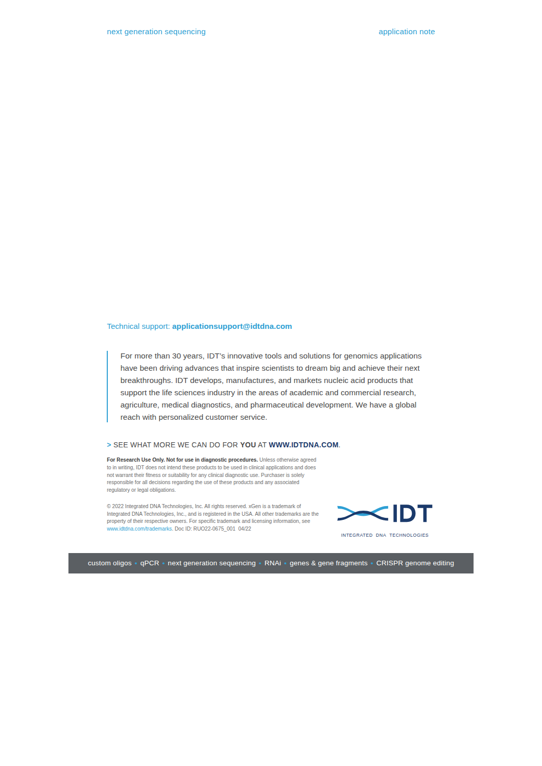next generation sequencing
application note
Technical support: applicationsupport@idtdna.com
For more than 30 years, IDT’s innovative tools and solutions for genomics applications have been driving advances that inspire scientists to dream big and achieve their next breakthroughs. IDT develops, manufactures, and markets nucleic acid products that support the life sciences industry in the areas of academic and commercial research, agriculture, medical diagnostics, and pharmaceutical development. We have a global reach with personalized customer service.
> SEE WHAT MORE WE CAN DO FOR YOU AT WWW.IDTDNA.COM.
For Research Use Only. Not for use in diagnostic procedures. Unless otherwise agreed to in writing, IDT does not intend these products to be used in clinical applications and does not warrant their fitness or suitability for any clinical diagnostic use. Purchaser is solely responsible for all decisions regarding the use of these products and any associated regulatory or legal obligations.
© 2022 Integrated DNA Technologies, Inc. All rights reserved. xGen is a trademark of Integrated DNA Technologies, Inc., and is registered in the USA. All other trademarks are the property of their respective owners. For specific trademark and licensing information, see www.idtdna.com/trademarks. Doc ID: RUO22-0675_001 04/22
INTEGRATED DNA TECHNOLOGIES
custom oligos • qPCR • next generation sequencing • RNAi • genes & gene fragments • CRISPR genome editing